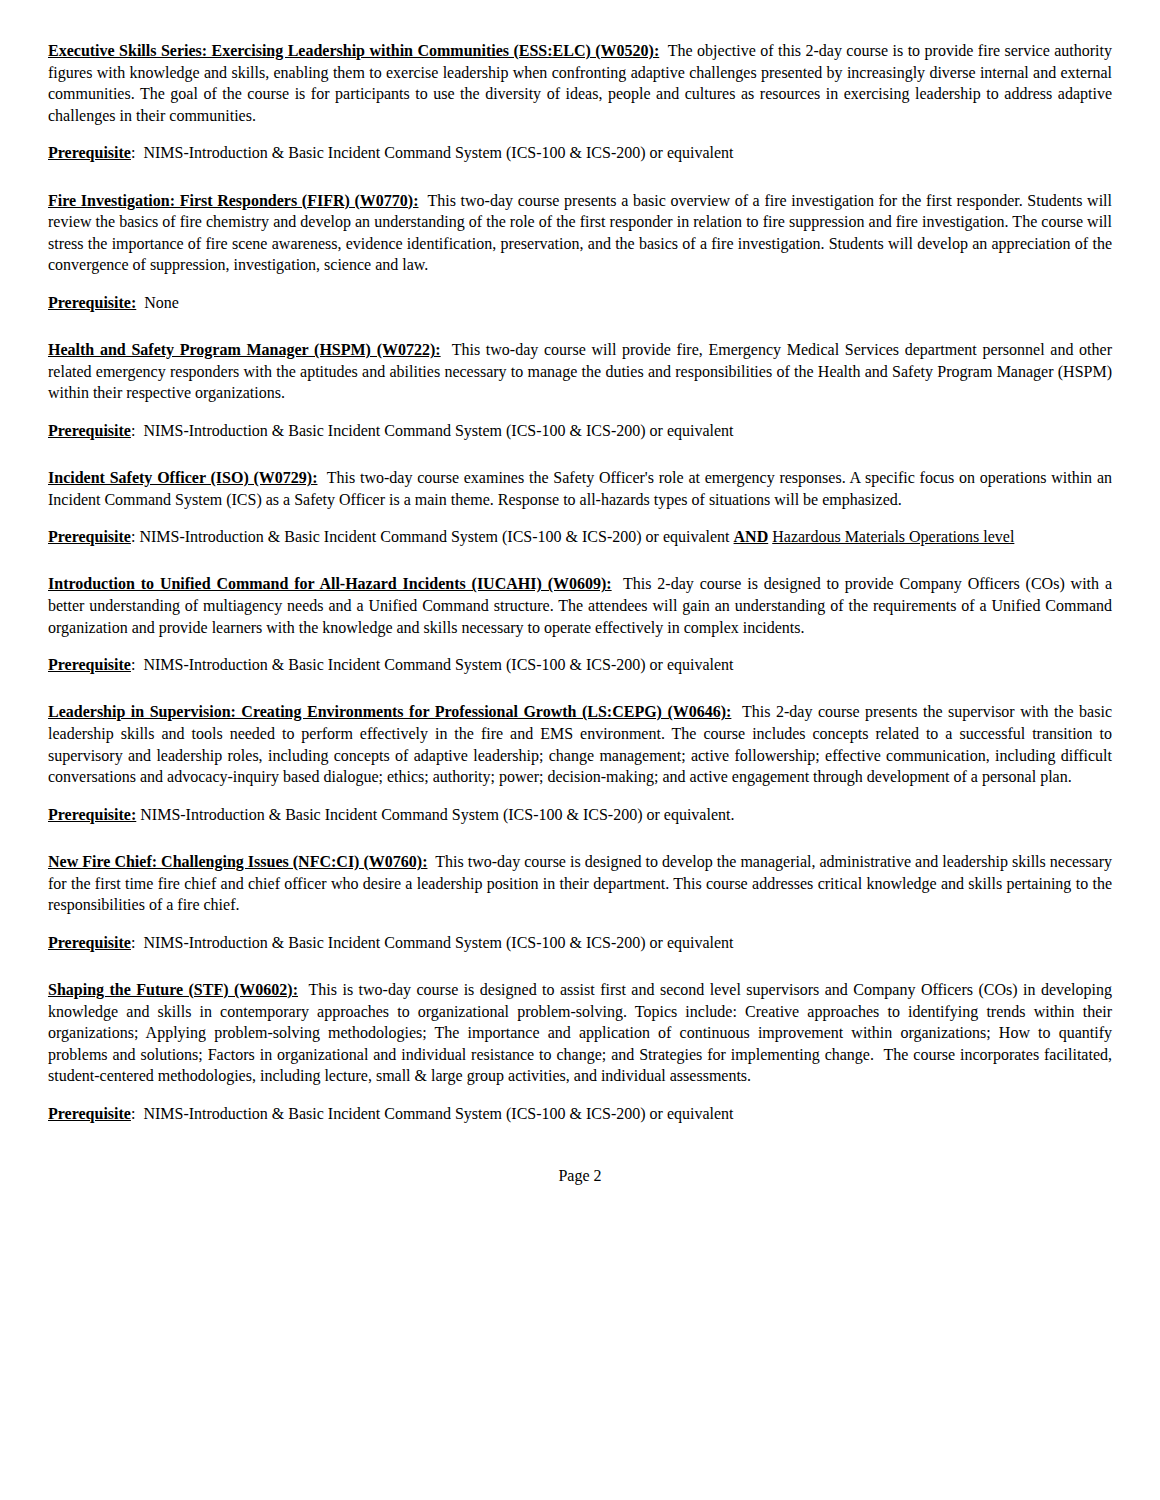Executive Skills Series: Exercising Leadership within Communities (ESS:ELC) (W0520): The objective of this 2-day course is to provide fire service authority figures with knowledge and skills, enabling them to exercise leadership when confronting adaptive challenges presented by increasingly diverse internal and external communities. The goal of the course is for participants to use the diversity of ideas, people and cultures as resources in exercising leadership to address adaptive challenges in their communities.
Prerequisite: NIMS-Introduction & Basic Incident Command System (ICS-100 & ICS-200) or equivalent
Fire Investigation: First Responders (FIFR) (W0770): This two-day course presents a basic overview of a fire investigation for the first responder. Students will review the basics of fire chemistry and develop an understanding of the role of the first responder in relation to fire suppression and fire investigation. The course will stress the importance of fire scene awareness, evidence identification, preservation, and the basics of a fire investigation. Students will develop an appreciation of the convergence of suppression, investigation, science and law.
Prerequisite: None
Health and Safety Program Manager (HSPM) (W0722): This two-day course will provide fire, Emergency Medical Services department personnel and other related emergency responders with the aptitudes and abilities necessary to manage the duties and responsibilities of the Health and Safety Program Manager (HSPM) within their respective organizations.
Prerequisite: NIMS-Introduction & Basic Incident Command System (ICS-100 & ICS-200) or equivalent
Incident Safety Officer (ISO) (W0729): This two-day course examines the Safety Officer's role at emergency responses. A specific focus on operations within an Incident Command System (ICS) as a Safety Officer is a main theme. Response to all-hazards types of situations will be emphasized.
Prerequisite: NIMS-Introduction & Basic Incident Command System (ICS-100 & ICS-200) or equivalent AND Hazardous Materials Operations level
Introduction to Unified Command for All-Hazard Incidents (IUCAHI) (W0609): This 2-day course is designed to provide Company Officers (COs) with a better understanding of multiagency needs and a Unified Command structure. The attendees will gain an understanding of the requirements of a Unified Command organization and provide learners with the knowledge and skills necessary to operate effectively in complex incidents.
Prerequisite: NIMS-Introduction & Basic Incident Command System (ICS-100 & ICS-200) or equivalent
Leadership in Supervision: Creating Environments for Professional Growth (LS:CEPG) (W0646): This 2-day course presents the supervisor with the basic leadership skills and tools needed to perform effectively in the fire and EMS environment. The course includes concepts related to a successful transition to supervisory and leadership roles, including concepts of adaptive leadership; change management; active followership; effective communication, including difficult conversations and advocacy-inquiry based dialogue; ethics; authority; power; decision-making; and active engagement through development of a personal plan.
Prerequisite: NIMS-Introduction & Basic Incident Command System (ICS-100 & ICS-200) or equivalent.
New Fire Chief: Challenging Issues (NFC:CI) (W0760): This two-day course is designed to develop the managerial, administrative and leadership skills necessary for the first time fire chief and chief officer who desire a leadership position in their department. This course addresses critical knowledge and skills pertaining to the responsibilities of a fire chief.
Prerequisite: NIMS-Introduction & Basic Incident Command System (ICS-100 & ICS-200) or equivalent
Shaping the Future (STF) (W0602): This is two-day course is designed to assist first and second level supervisors and Company Officers (COs) in developing knowledge and skills in contemporary approaches to organizational problem-solving. Topics include: Creative approaches to identifying trends within their organizations; Applying problem-solving methodologies; The importance and application of continuous improvement within organizations; How to quantify problems and solutions; Factors in organizational and individual resistance to change; and Strategies for implementing change. The course incorporates facilitated, student-centered methodologies, including lecture, small & large group activities, and individual assessments.
Prerequisite: NIMS-Introduction & Basic Incident Command System (ICS-100 & ICS-200) or equivalent
Page 2